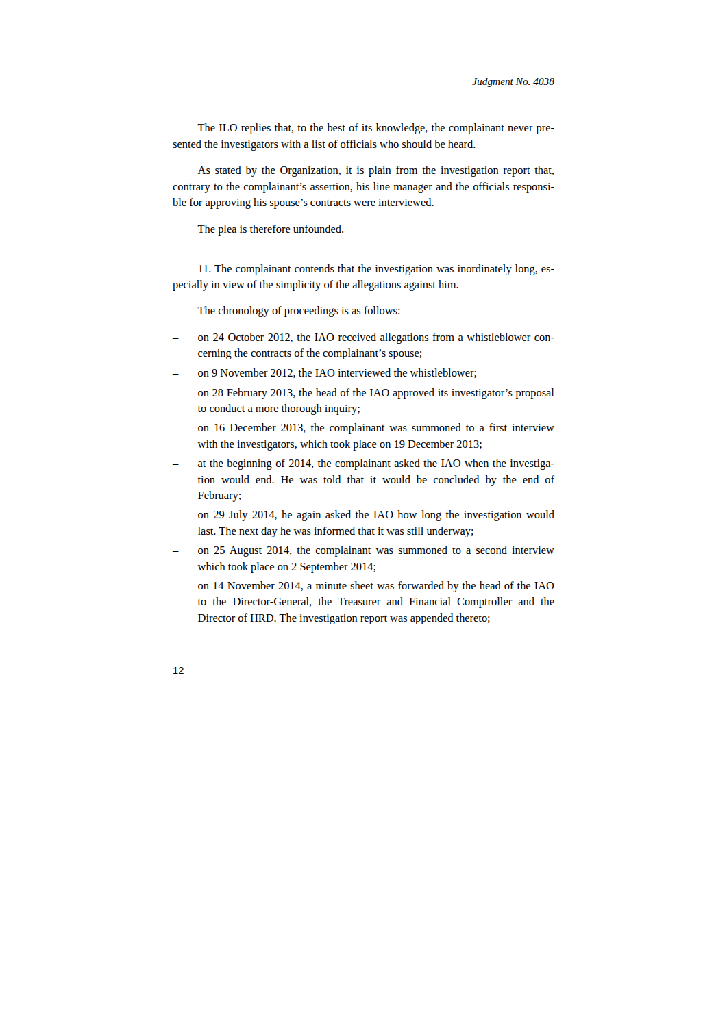Judgment No. 4038
The ILO replies that, to the best of its knowledge, the complainant never presented the investigators with a list of officials who should be heard.
As stated by the Organization, it is plain from the investigation report that, contrary to the complainant’s assertion, his line manager and the officials responsible for approving his spouse’s contracts were interviewed.
The plea is therefore unfounded.
11. The complainant contends that the investigation was inordinately long, especially in view of the simplicity of the allegations against him.
The chronology of proceedings is as follows:
on 24 October 2012, the IAO received allegations from a whistleblower concerning the contracts of the complainant’s spouse;
on 9 November 2012, the IAO interviewed the whistleblower;
on 28 February 2013, the head of the IAO approved its investigator’s proposal to conduct a more thorough inquiry;
on 16 December 2013, the complainant was summoned to a first interview with the investigators, which took place on 19 December 2013;
at the beginning of 2014, the complainant asked the IAO when the investigation would end. He was told that it would be concluded by the end of February;
on 29 July 2014, he again asked the IAO how long the investigation would last. The next day he was informed that it was still underway;
on 25 August 2014, the complainant was summoned to a second interview which took place on 2 September 2014;
on 14 November 2014, a minute sheet was forwarded by the head of the IAO to the Director-General, the Treasurer and Financial Comptroller and the Director of HRD. The investigation report was appended thereto;
12